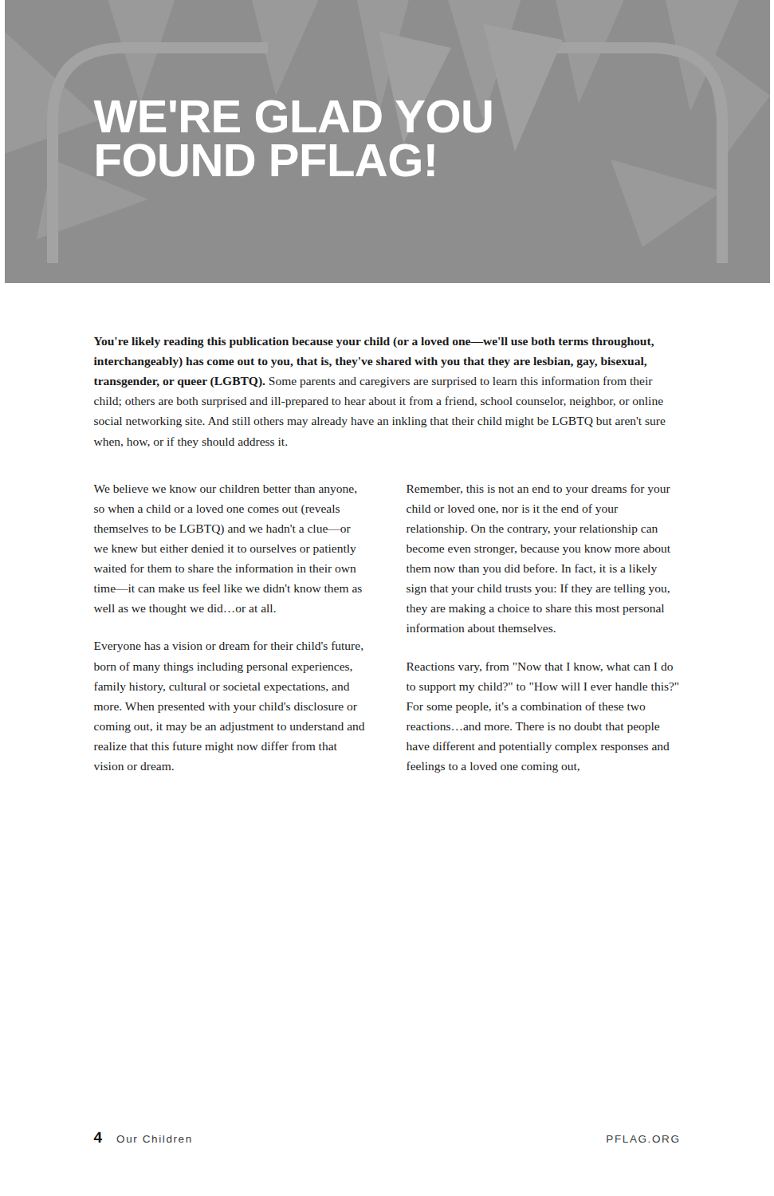We're Glad You
Found PFLAG!
You're likely reading this publication because your child (or a loved one—we'll use both terms throughout, interchangeably) has come out to you, that is, they've shared with you that they are lesbian, gay, bisexual, transgender, or queer (LGBTQ). Some parents and caregivers are surprised to learn this information from their child; others are both surprised and ill-prepared to hear about it from a friend, school counselor, neighbor, or online social networking site. And still others may already have an inkling that their child might be LGBTQ but aren't sure when, how, or if they should address it.
We believe we know our children better than anyone, so when a child or a loved one comes out (reveals themselves to be LGBTQ) and we hadn't a clue—or we knew but either denied it to ourselves or patiently waited for them to share the information in their own time—it can make us feel like we didn't know them as well as we thought we did…or at all.
Everyone has a vision or dream for their child's future, born of many things including personal experiences, family history, cultural or societal expectations, and more. When presented with your child's disclosure or coming out, it may be an adjustment to understand and realize that this future might now differ from that vision or dream.
Remember, this is not an end to your dreams for your child or loved one, nor is it the end of your relationship. On the contrary, your relationship can become even stronger, because you know more about them now than you did before. In fact, it is a likely sign that your child trusts you: If they are telling you, they are making a choice to share this most personal information about themselves.
Reactions vary, from "Now that I know, what can I do to support my child?" to "How will I ever handle this?" For some people, it's a combination of these two reactions…and more. There is no doubt that people have different and potentially complex responses and feelings to a loved one coming out,
4 Our Children
PFLAG.ORG